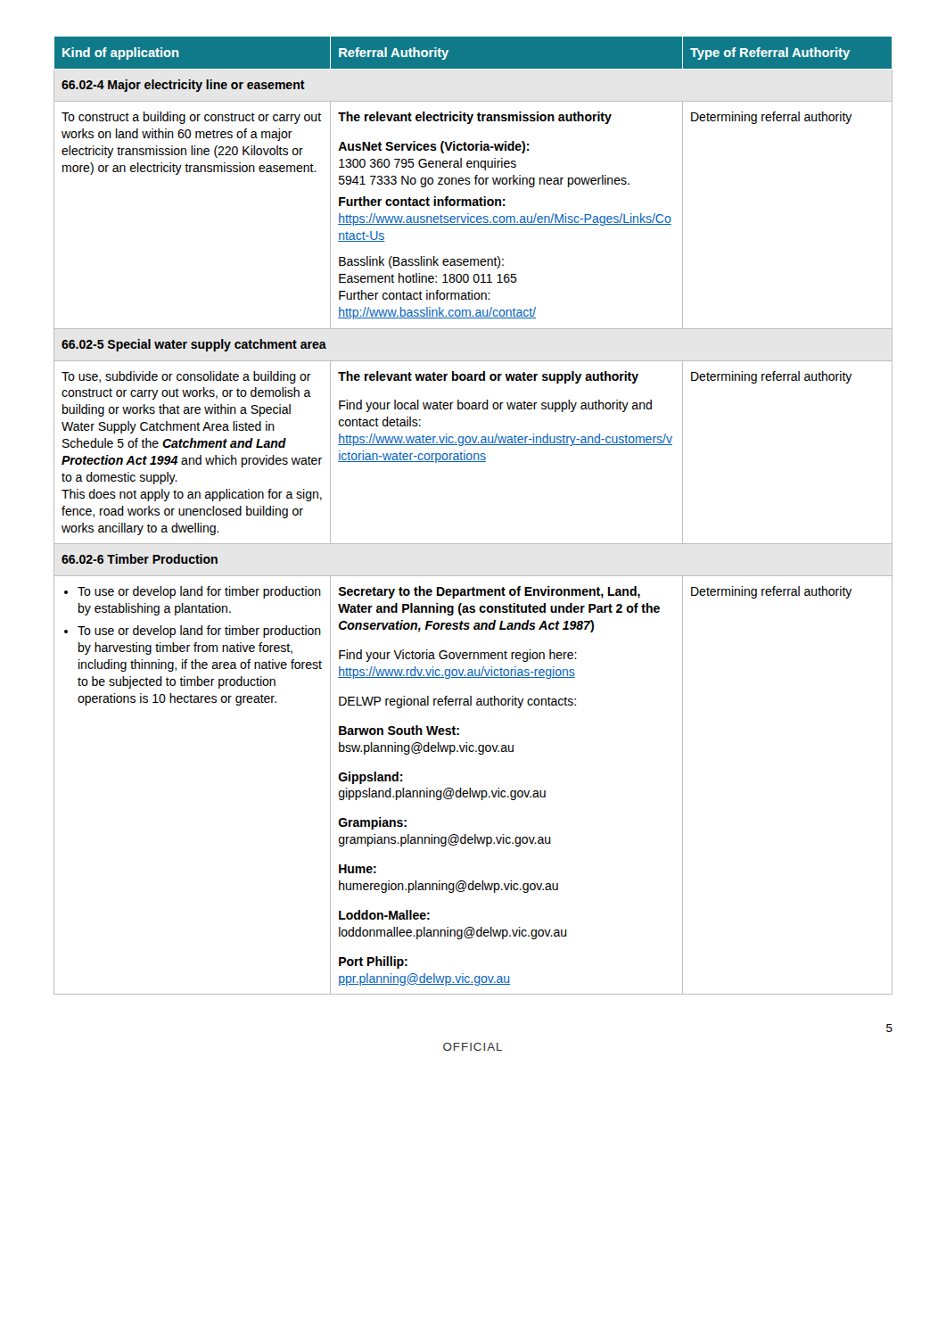| Kind of application | Referral Authority | Type of Referral Authority |
| --- | --- | --- |
| 66.02-4 Major electricity line or easement |
| To construct a building or construct or carry out works on land within 60 metres of a major electricity transmission line (220 Kilovolts or more) or an electricity transmission easement. | The relevant electricity transmission authority AusNet Services (Victoria-wide): 1300 360 795 General enquiries 5941 7333 No go zones for working near powerlines. Further contact information: https://www.ausnetservices.com.au/en/Misc-Pages/Links/Contact-Us Basslink (Basslink easement): Easement hotline: 1800 011 165 Further contact information: http://www.basslink.com.au/contact/ | Determining referral authority |
| 66.02-5 Special water supply catchment area |
| To use, subdivide or consolidate a building or construct or carry out works, or to demolish a building or works that are within a Special Water Supply Catchment Area listed in Schedule 5 of the Catchment and Land Protection Act 1994 and which provides water to a domestic supply. This does not apply to an application for a sign, fence, road works or unenclosed building or works ancillary to a dwelling. | The relevant water board or water supply authority Find your local water board or water supply authority and contact details: https://www.water.vic.gov.au/water-industry-and-customers/victorian-water-corporations | Determining referral authority |
| 66.02-6 Timber Production |
| To use or develop land for timber production by establishing a plantation. To use or develop land for timber production by harvesting timber from native forest, including thinning, if the area of native forest to be subjected to timber production operations is 10 hectares or greater. | Secretary to the Department of Environment, Land, Water and Planning (as constituted under Part 2 of the Conservation, Forests and Lands Act 1987 ) Find your Victoria Government region here: https://www.rdv.vic.gov.au/victorias-regions DELWP regional referral authority contacts: Barwon South West: bsw.planning@delwp.vic.gov.au Gippsland: gippsland.planning@delwp.vic.gov.au Grampians: grampians.planning@delwp.vic.gov.au Hume: humeregion.planning@delwp.vic.gov.au Loddon-Mallee: loddonmallee.planning@delwp.vic.gov.au Port Phillip: ppr.planning@delwp.vic.gov.au | Determining referral authority |
5
OFFICIAL